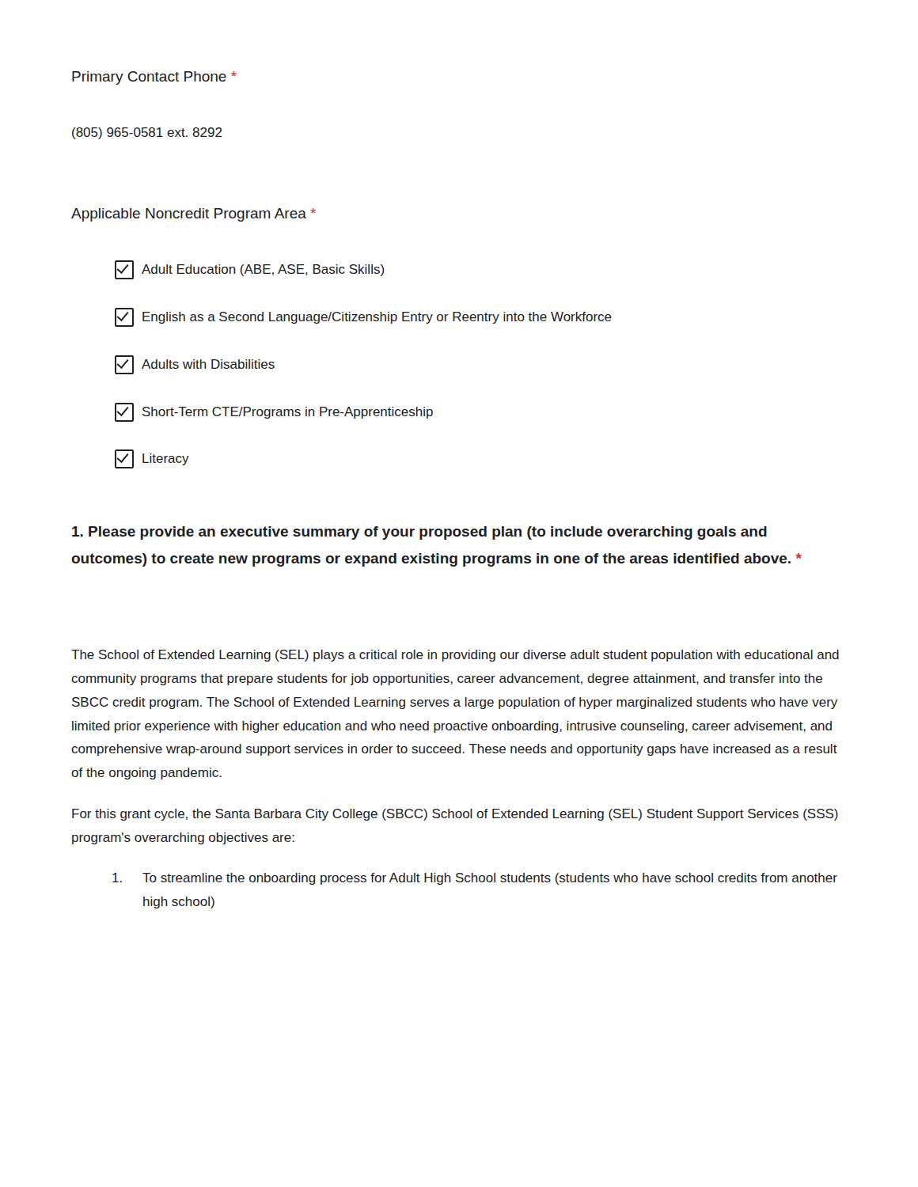Primary Contact Phone *
(805) 965-0581 ext. 8292
Applicable Noncredit Program Area *
Adult Education (ABE, ASE, Basic Skills)
English as a Second Language/Citizenship Entry or Reentry into the Workforce
Adults with Disabilities
Short-Term CTE/Programs in Pre-Apprenticeship
Literacy
1. Please provide an executive summary of your proposed plan (to include overarching goals and outcomes) to create new programs or expand existing programs in one of the areas identified above. *
The School of Extended Learning (SEL) plays a critical role in providing our diverse adult student population with educational and community programs that prepare students for job opportunities, career advancement, degree attainment, and transfer into the SBCC credit program. The School of Extended Learning serves a large population of hyper marginalized students who have very limited prior experience with higher education and who need proactive onboarding, intrusive counseling, career advisement, and comprehensive wrap-around support services in order to succeed. These needs and opportunity gaps have increased as a result of the ongoing pandemic.
For this grant cycle, the Santa Barbara City College (SBCC) School of Extended Learning (SEL) Student Support Services (SSS) program's overarching objectives are:
To streamline the onboarding process for Adult High School students (students who have school credits from another high school)